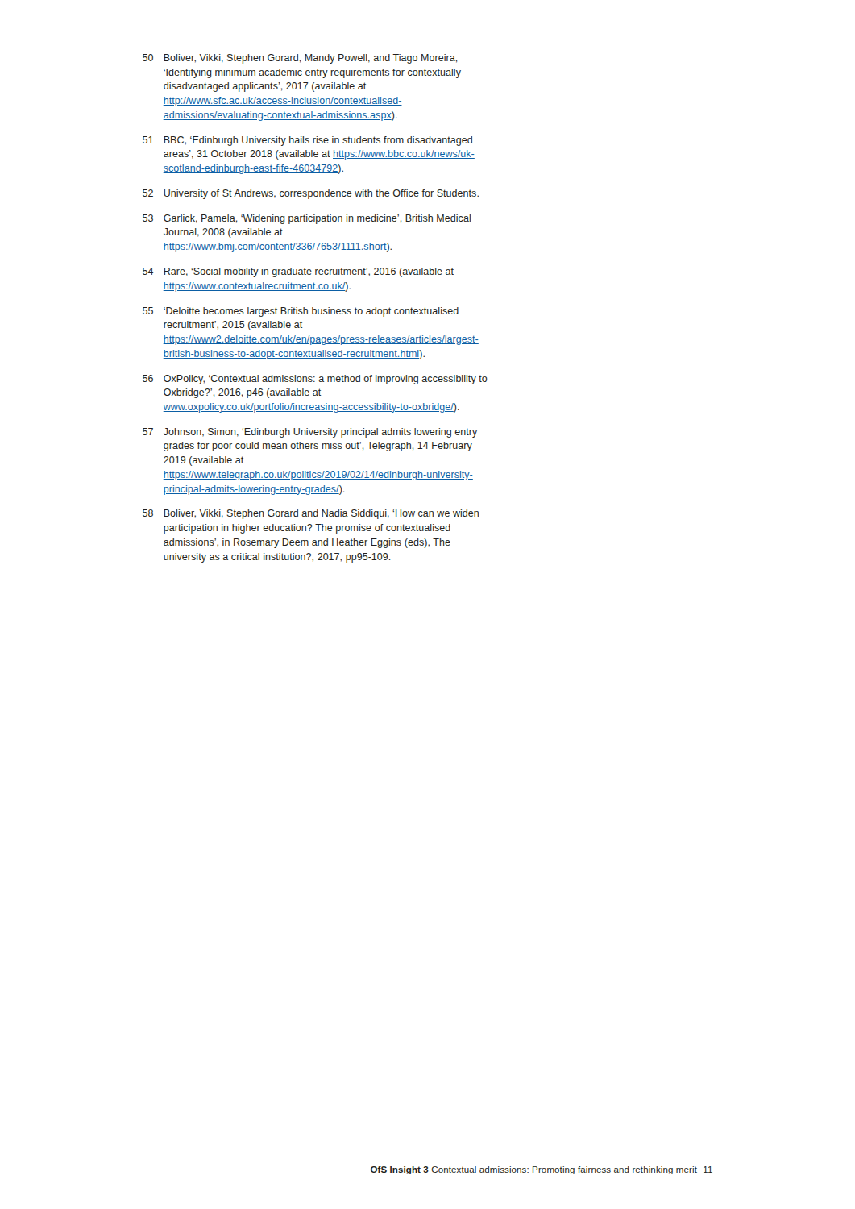Boliver, Vikki, Stephen Gorard, Mandy Powell, and Tiago Moreira, ‘Identifying minimum academic entry requirements for contextually disadvantaged applicants’, 2017 (available at http://www.sfc.ac.uk/access-inclusion/contextualised-admissions/evaluating-contextual-admissions.aspx).
BBC, ‘Edinburgh University hails rise in students from disadvantaged areas’, 31 October 2018 (available at https://www.bbc.co.uk/news/uk-scotland-edinburgh-east-fife-46034792).
University of St Andrews, correspondence with the Office for Students.
Garlick, Pamela, ‘Widening participation in medicine’, British Medical Journal, 2008 (available at https://www.bmj.com/content/336/7653/1111.short).
Rare, ‘Social mobility in graduate recruitment’, 2016 (available at https://www.contextualrecruitment.co.uk/).
‘Deloitte becomes largest British business to adopt contextualised recruitment’, 2015 (available at https://www2.deloitte.com/uk/en/pages/press-releases/articles/largest-british-business-to-adopt-contextualised-recruitment.html).
OxPolicy, ‘Contextual admissions: a method of improving accessibility to Oxbridge?’, 2016, p46 (available at www.oxpolicy.co.uk/portfolio/increasing-accessibility-to-oxbridge/).
Johnson, Simon, ‘Edinburgh University principal admits lowering entry grades for poor could mean others miss out’, Telegraph, 14 February 2019 (available at https://www.telegraph.co.uk/politics/2019/02/14/edinburgh-university-principal-admits-lowering-entry-grades/).
Boliver, Vikki, Stephen Gorard and Nadia Siddiqui, ‘How can we widen participation in higher education? The promise of contextualised admissions’, in Rosemary Deem and Heather Eggins (eds), The university as a critical institution?, 2017, pp95-109.
OfS Insight 3 Contextual admissions: Promoting fairness and rethinking merit 11